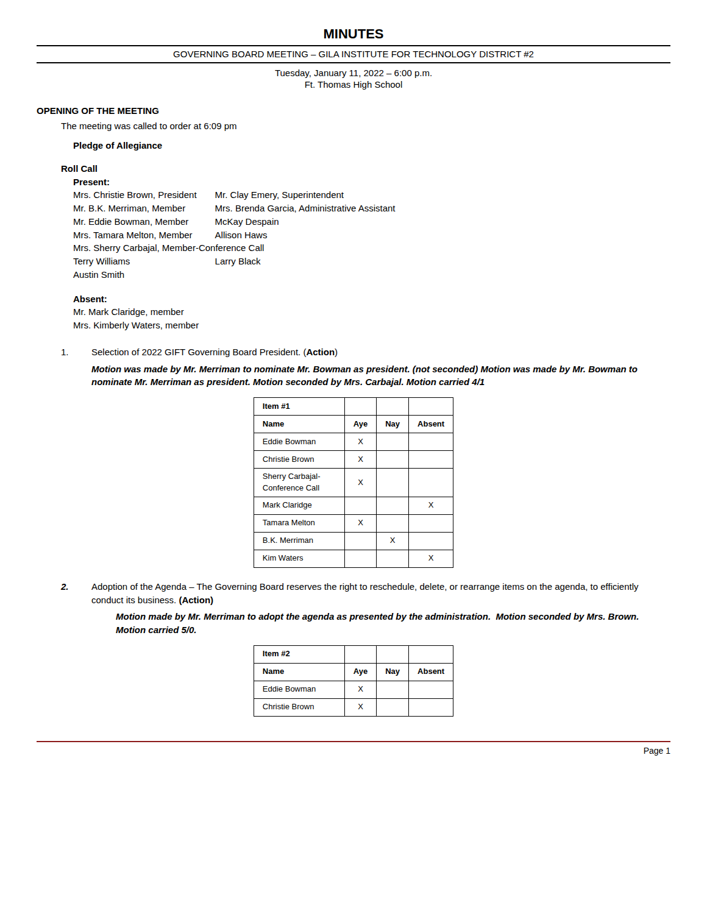MINUTES
GOVERNING BOARD MEETING – GILA INSTITUTE FOR TECHNOLOGY DISTRICT #2
Tuesday, January 11, 2022 – 6:00 p.m.
Ft. Thomas High School
OPENING OF THE MEETING
The meeting was called to order at 6:09 pm
Pledge of Allegiance
Roll Call
Present:
| Mrs. Christie Brown, President | Mr. Clay Emery, Superintendent |
| Mr. B.K. Merriman, Member | Mrs. Brenda Garcia, Administrative Assistant |
| Mr. Eddie Bowman, Member | McKay Despain |
| Mrs. Tamara Melton, Member | Allison Haws |
| Mrs. Sherry Carbajal, Member-Conference Call |
| Terry Williams | Larry Black |
| Austin Smith | |
Absent:
Mr. Mark Claridge, member
Mrs. Kimberly Waters, member
1.
Selection of 2022 GIFT Governing Board President. (Action)
Motion was made by Mr. Merriman to nominate Mr. Bowman as president. (not seconded) Motion was made by Mr. Bowman to nominate Mr. Merriman as president. Motion seconded by Mrs. Carbajal. Motion carried 4/1
| Item #1 | | | |
| Name | Aye | Nay | Absent |
| Eddie Bowman | X | | |
| Christie Brown | X | | |
| Sherry Carbajal- Conference Call | X | | |
| Mark Claridge | | | X |
| Tamara Melton | X | | |
| B.K. Merriman | | X | |
| Kim Waters | | | X |
2.
Adoption of the Agenda – The Governing Board reserves the right to reschedule, delete, or rearrange items on the agenda, to efficiently conduct its business. (Action)
Motion made by Mr. Merriman to adopt the agenda as presented by the administration. Motion seconded by Mrs. Brown. Motion carried 5/0.
| Item #2 | | | |
| Name | Aye | Nay | Absent |
| Eddie Bowman | X | | |
| Christie Brown | X | | |
Page 1